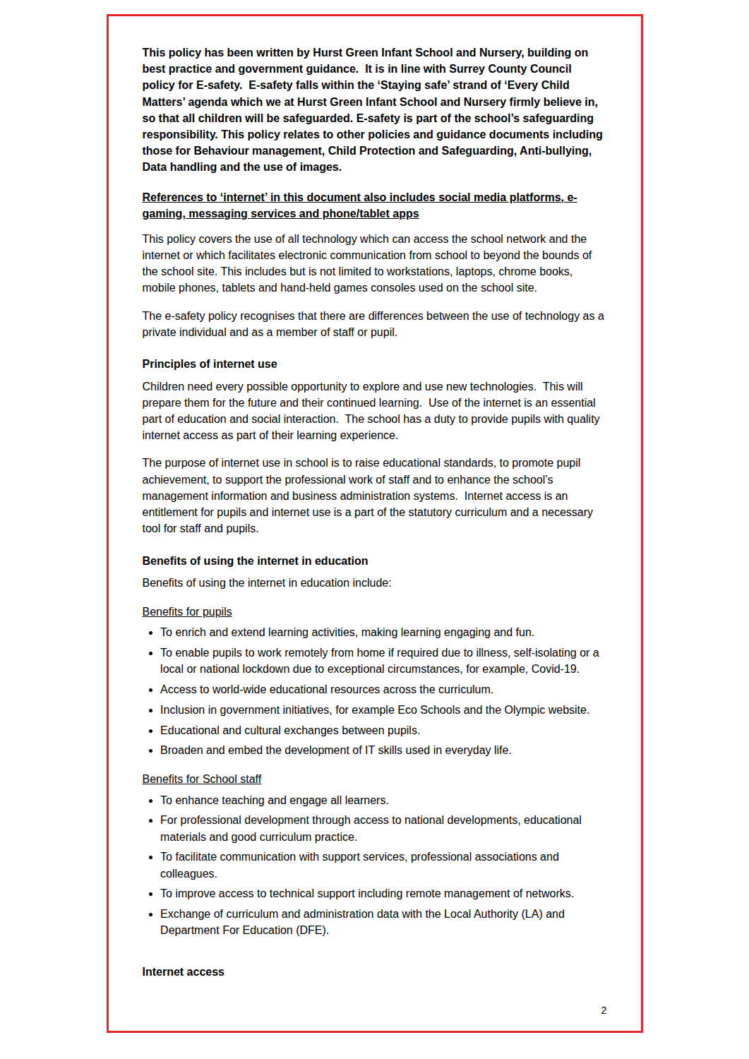This policy has been written by Hurst Green Infant School and Nursery, building on best practice and government guidance. It is in line with Surrey County Council policy for E-safety. E-safety falls within the ‘Staying safe’ strand of ‘Every Child Matters’ agenda which we at Hurst Green Infant School and Nursery firmly believe in, so that all children will be safeguarded. E-safety is part of the school’s safeguarding responsibility. This policy relates to other policies and guidance documents including those for Behaviour management, Child Protection and Safeguarding, Anti-bullying, Data handling and the use of images.
References to ‘internet’ in this document also includes social media platforms, e-gaming, messaging services and phone/tablet apps
This policy covers the use of all technology which can access the school network and the internet or which facilitates electronic communication from school to beyond the bounds of the school site. This includes but is not limited to workstations, laptops, chrome books, mobile phones, tablets and hand-held games consoles used on the school site.
The e-safety policy recognises that there are differences between the use of technology as a private individual and as a member of staff or pupil.
Principles of internet use
Children need every possible opportunity to explore and use new technologies. This will prepare them for the future and their continued learning. Use of the internet is an essential part of education and social interaction. The school has a duty to provide pupils with quality internet access as part of their learning experience.
The purpose of internet use in school is to raise educational standards, to promote pupil achievement, to support the professional work of staff and to enhance the school’s management information and business administration systems. Internet access is an entitlement for pupils and internet use is a part of the statutory curriculum and a necessary tool for staff and pupils.
Benefits of using the internet in education
Benefits of using the internet in education include:
Benefits for pupils
To enrich and extend learning activities, making learning engaging and fun.
To enable pupils to work remotely from home if required due to illness, self-isolating or a local or national lockdown due to exceptional circumstances, for example, Covid-19.
Access to world-wide educational resources across the curriculum.
Inclusion in government initiatives, for example Eco Schools and the Olympic website.
Educational and cultural exchanges between pupils.
Broaden and embed the development of IT skills used in everyday life.
Benefits for School staff
To enhance teaching and engage all learners.
For professional development through access to national developments, educational materials and good curriculum practice.
To facilitate communication with support services, professional associations and colleagues.
To improve access to technical support including remote management of networks.
Exchange of curriculum and administration data with the Local Authority (LA) and Department For Education (DFE).
Internet access
2